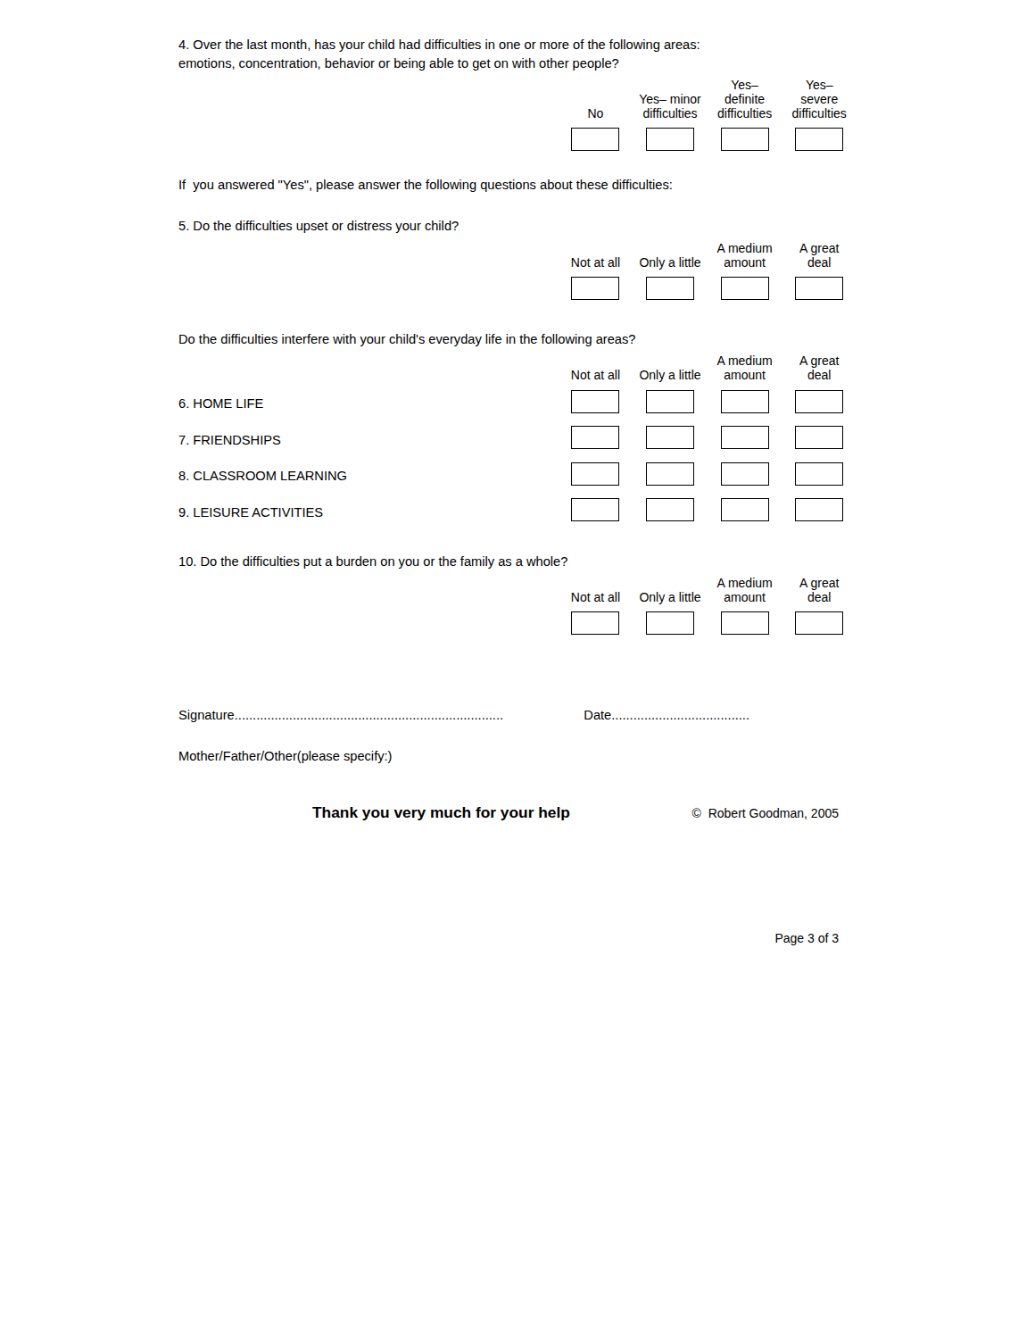4. Over the last month, has your child had difficulties in one or more of the following areas:
emotions, concentration, behavior or being able to get on with other people?
| | No | Yes– minor difficulties | Yes– definite difficulties | Yes– severe difficulties |
| --- | --- | --- | --- | --- |
If you answered "Yes", please answer the following questions about these difficulties:
5. Do the difficulties upset or distress your child?
| | Not at all | Only a little | A medium amount | A great deal |
| --- | --- | --- | --- | --- |
Do the difficulties interfere with your child's everyday life in the following areas?
| | Not at all | Only a little | A medium amount | A great deal |
| --- | --- | --- | --- | --- |
| 6. HOME LIFE | | | | |
| 7. FRIENDSHIPS | | | | |
| 8. CLASSROOM LEARNING | | | | |
| 9. LEISURE ACTIVITIES | | | | |
10. Do the difficulties put a burden on you or the family as a whole?
| | Not at all | Only a little | A medium amount | A great deal |
| --- | --- | --- | --- | --- |
Signature..........................................................................
Date......................................
Mother/Father/Other(please specify:)
Thank you very much for your help
© Robert Goodman, 2005
Page 3 of 3